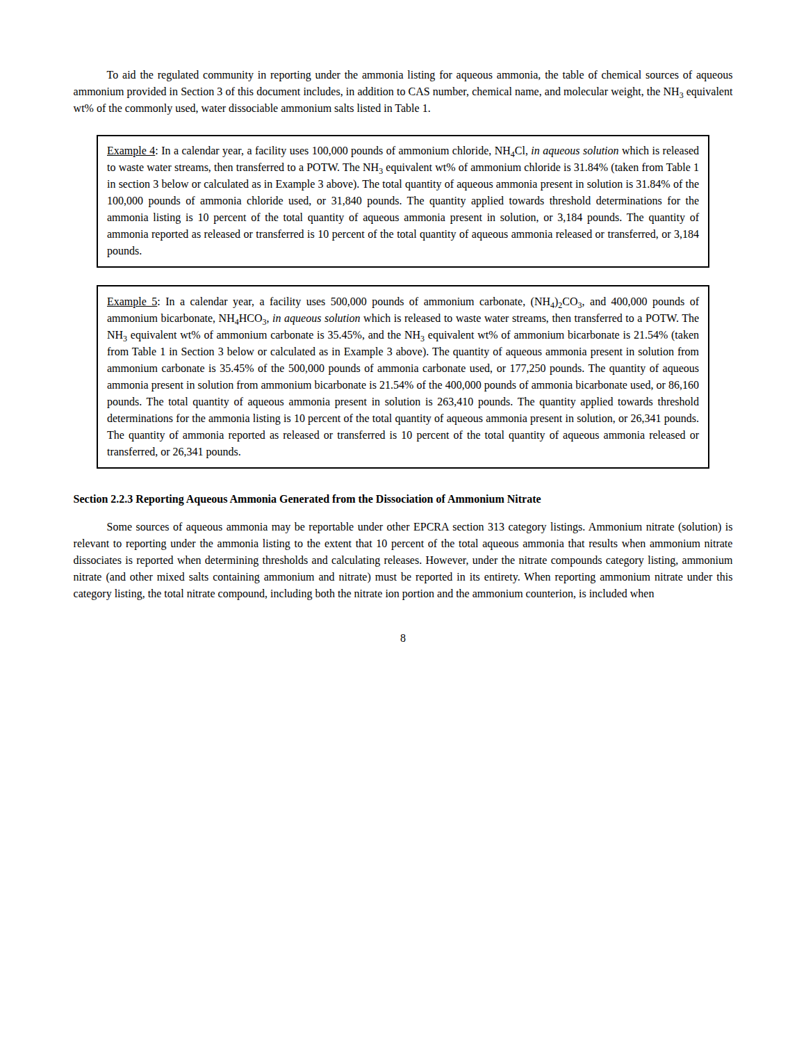To aid the regulated community in reporting under the ammonia listing for aqueous ammonia, the table of chemical sources of aqueous ammonium provided in Section 3 of this document includes, in addition to CAS number, chemical name, and molecular weight, the NH3 equivalent wt% of the commonly used, water dissociable ammonium salts listed in Table 1.
Example 4: In a calendar year, a facility uses 100,000 pounds of ammonium chloride, NH4Cl, in aqueous solution which is released to waste water streams, then transferred to a POTW. The NH3 equivalent wt% of ammonium chloride is 31.84% (taken from Table 1 in section 3 below or calculated as in Example 3 above). The total quantity of aqueous ammonia present in solution is 31.84% of the 100,000 pounds of ammonia chloride used, or 31,840 pounds. The quantity applied towards threshold determinations for the ammonia listing is 10 percent of the total quantity of aqueous ammonia present in solution, or 3,184 pounds. The quantity of ammonia reported as released or transferred is 10 percent of the total quantity of aqueous ammonia released or transferred, or 3,184 pounds.
Example 5: In a calendar year, a facility uses 500,000 pounds of ammonium carbonate, (NH4)2CO3, and 400,000 pounds of ammonium bicarbonate, NH4HCO3, in aqueous solution which is released to waste water streams, then transferred to a POTW. The NH3 equivalent wt% of ammonium carbonate is 35.45%, and the NH3 equivalent wt% of ammonium bicarbonate is 21.54% (taken from Table 1 in Section 3 below or calculated as in Example 3 above). The quantity of aqueous ammonia present in solution from ammonium carbonate is 35.45% of the 500,000 pounds of ammonia carbonate used, or 177,250 pounds. The quantity of aqueous ammonia present in solution from ammonium bicarbonate is 21.54% of the 400,000 pounds of ammonia bicarbonate used, or 86,160 pounds. The total quantity of aqueous ammonia present in solution is 263,410 pounds. The quantity applied towards threshold determinations for the ammonia listing is 10 percent of the total quantity of aqueous ammonia present in solution, or 26,341 pounds. The quantity of ammonia reported as released or transferred is 10 percent of the total quantity of aqueous ammonia released or transferred, or 26,341 pounds.
Section 2.2.3 Reporting Aqueous Ammonia Generated from the Dissociation of Ammonium Nitrate
Some sources of aqueous ammonia may be reportable under other EPCRA section 313 category listings. Ammonium nitrate (solution) is relevant to reporting under the ammonia listing to the extent that 10 percent of the total aqueous ammonia that results when ammonium nitrate dissociates is reported when determining thresholds and calculating releases. However, under the nitrate compounds category listing, ammonium nitrate (and other mixed salts containing ammonium and nitrate) must be reported in its entirety. When reporting ammonium nitrate under this category listing, the total nitrate compound, including both the nitrate ion portion and the ammonium counterion, is included when
8